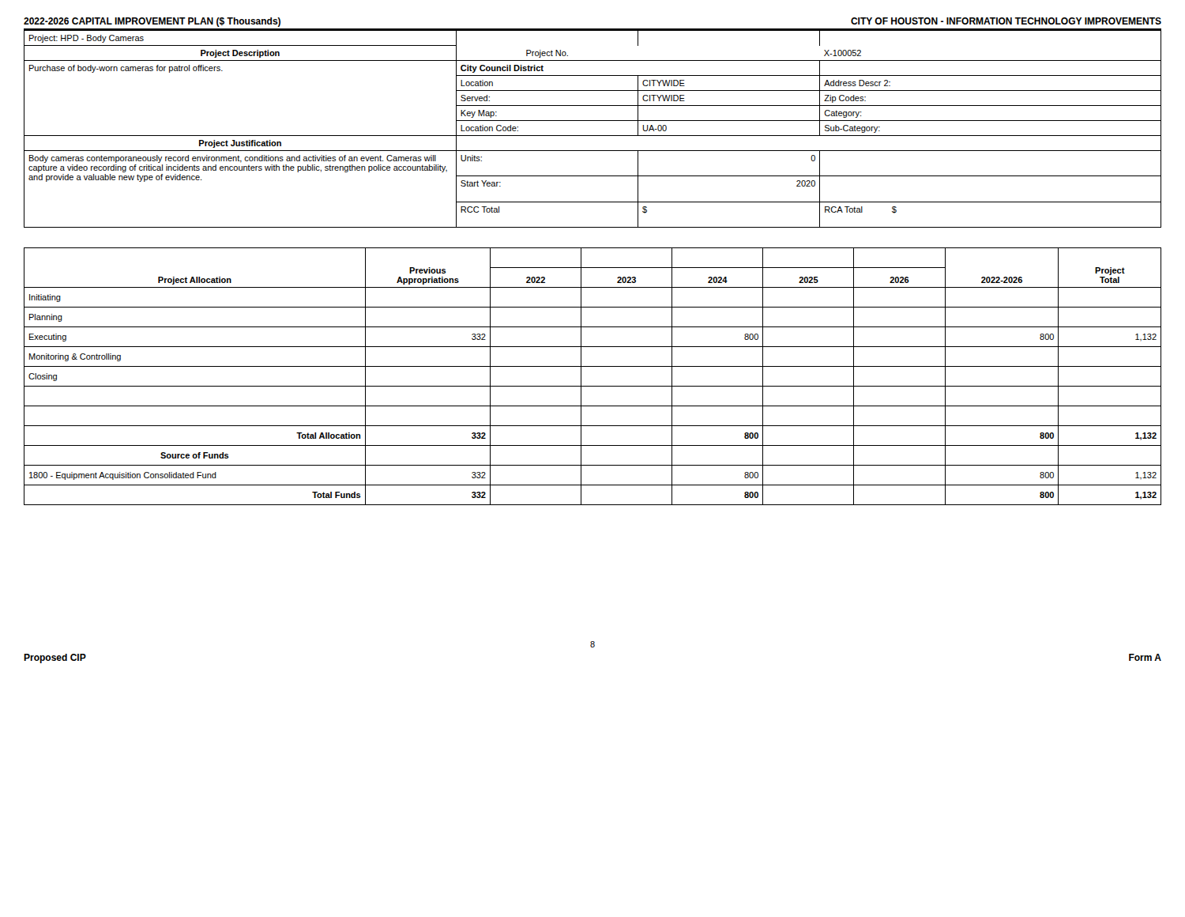2022-2026 CAPITAL IMPROVEMENT PLAN ($ Thousands)
CITY OF HOUSTON - INFORMATION TECHNOLOGY IMPROVEMENTS
| Project: HPD - Body Cameras | | | |
| Project Description | Project No. | | X-100052 |
| Purchase of body-worn cameras for patrol officers. | City Council District | |
| Location | CITYWIDE | Address Descr 2: |
| Served: | CITYWIDE | Zip Codes: |
| Key Map: | | Category: |
| Location Code: | UA-00 | Sub-Category: |
| Project Justification | |
| Body cameras contemporaneously record environment, conditions and activities of an event. Cameras will capture a video recording of critical incidents and encounters with the public, strengthen police accountability, and provide a valuable new type of evidence. | Units: | 0 | |
| Start Year: | 2020 | |
| RCC Total | $ | RCA Total $ |
| Project Allocation | Previous Appropriations | | | | | | 2022-2026 | Project Total |
| --- | --- | --- | --- | --- | --- | --- | --- | --- |
| 2022 | 2023 | 2024 | 2025 | 2026 |
| Initiating | | | | | | | | |
| Planning | | | | | | | | |
| Executing | 332 | | | 800 | | | 800 | 1,132 |
| Monitoring & Controlling | | | | | | | | |
| Closing | | | | | | | | |
| Total Allocation | 332 | | | 800 | | | 800 | 1,132 |
| Source of Funds | | | | | | | | |
| 1800 - Equipment Acquisition Consolidated Fund | 332 | | | 800 | | | 800 | 1,132 |
| Total Funds | 332 | | | 800 | | | 800 | 1,132 |
8
Proposed CIP
Form A